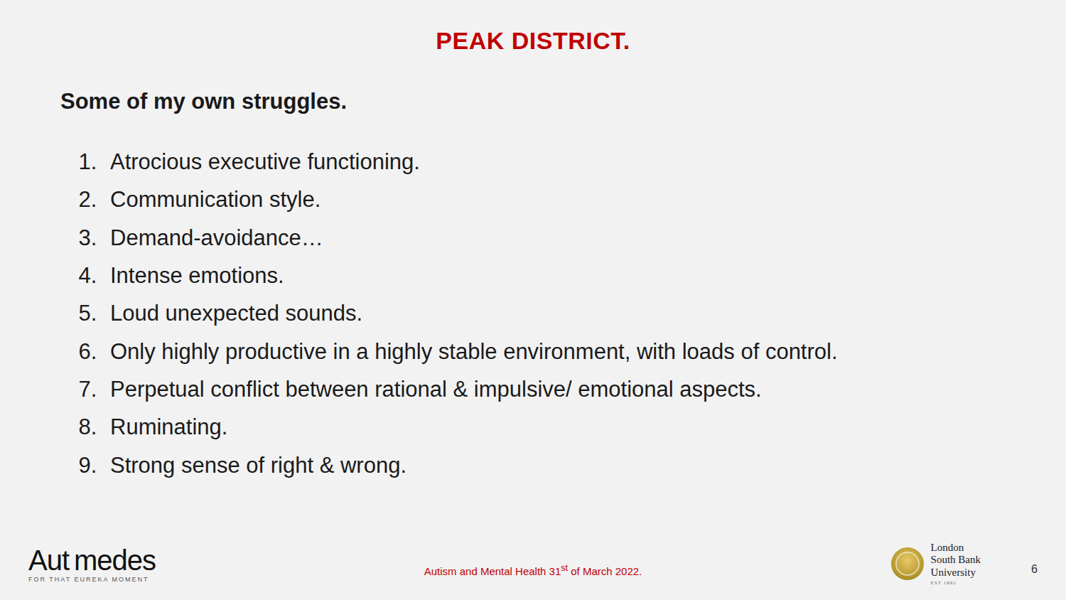PEAK DISTRICT.
Some of my own struggles.
Atrocious executive functioning.
Communication style.
Demand-avoidance…
Intense emotions.
Loud unexpected sounds.
Only highly productive in a highly stable environment, with loads of control.
Perpetual conflict between rational & impulsive/ emotional aspects.
Ruminating.
Strong sense of right & wrong.
Aut medes
FOR THAT EUREKA MOMENT
Autism and Mental Health 31st of March 2022.
London
South Bank
University EST 1892
6